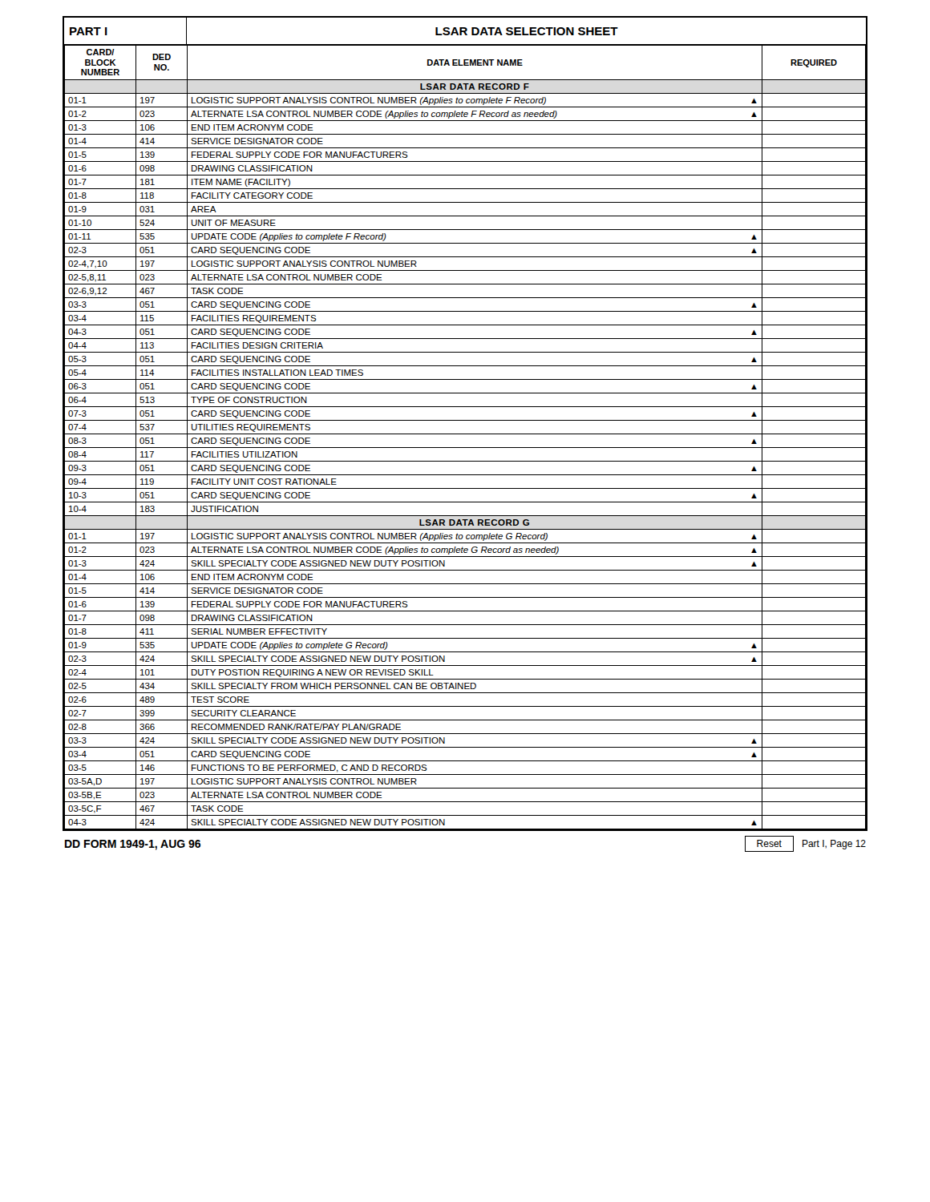PART I
LSAR DATA SELECTION SHEET
| CARD/ BLOCK NUMBER | DED NO. | DATA ELEMENT NAME | REQUIRED |
| --- | --- | --- | --- |
| | | LSAR DATA RECORD F | |
| 01-1 | 197 | LOGISTIC SUPPORT ANALYSIS CONTROL NUMBER (Applies to complete F Record) ▲ | |
| 01-2 | 023 | ALTERNATE LSA CONTROL NUMBER CODE (Applies to complete F Record as needed) ▲ | |
| 01-3 | 106 | END ITEM ACRONYM CODE | |
| 01-4 | 414 | SERVICE DESIGNATOR CODE | |
| 01-5 | 139 | FEDERAL SUPPLY CODE FOR MANUFACTURERS | |
| 01-6 | 098 | DRAWING CLASSIFICATION | |
| 01-7 | 181 | ITEM NAME (FACILITY) | |
| 01-8 | 118 | FACILITY CATEGORY CODE | |
| 01-9 | 031 | AREA | |
| 01-10 | 524 | UNIT OF MEASURE | |
| 01-11 | 535 | UPDATE CODE (Applies to complete F Record) ▲ | |
| 02-3 | 051 | CARD SEQUENCING CODE ▲ | |
| 02-4,7,10 | 197 | LOGISTIC SUPPORT ANALYSIS CONTROL NUMBER | |
| 02-5,8,11 | 023 | ALTERNATE LSA CONTROL NUMBER CODE | |
| 02-6,9,12 | 467 | TASK CODE | |
| 03-3 | 051 | CARD SEQUENCING CODE ▲ | |
| 03-4 | 115 | FACILITIES REQUIREMENTS | |
| 04-3 | 051 | CARD SEQUENCING CODE ▲ | |
| 04-4 | 113 | FACILITIES DESIGN CRITERIA | |
| 05-3 | 051 | CARD SEQUENCING CODE ▲ | |
| 05-4 | 114 | FACILITIES INSTALLATION LEAD TIMES | |
| 06-3 | 051 | CARD SEQUENCING CODE ▲ | |
| 06-4 | 513 | TYPE OF CONSTRUCTION | |
| 07-3 | 051 | CARD SEQUENCING CODE ▲ | |
| 07-4 | 537 | UTILITIES REQUIREMENTS | |
| 08-3 | 051 | CARD SEQUENCING CODE ▲ | |
| 08-4 | 117 | FACILITIES UTILIZATION | |
| 09-3 | 051 | CARD SEQUENCING CODE ▲ | |
| 09-4 | 119 | FACILITY UNIT COST RATIONALE | |
| 10-3 | 051 | CARD SEQUENCING CODE ▲ | |
| 10-4 | 183 | JUSTIFICATION | |
| | | LSAR DATA RECORD G | |
| 01-1 | 197 | LOGISTIC SUPPORT ANALYSIS CONTROL NUMBER (Applies to complete G Record) ▲ | |
| 01-2 | 023 | ALTERNATE LSA CONTROL NUMBER CODE (Applies to complete G Record as needed) ▲ | |
| 01-3 | 424 | SKILL SPECIALTY CODE ASSIGNED NEW DUTY POSITION ▲ | |
| 01-4 | 106 | END ITEM ACRONYM CODE | |
| 01-5 | 414 | SERVICE DESIGNATOR CODE | |
| 01-6 | 139 | FEDERAL SUPPLY CODE FOR MANUFACTURERS | |
| 01-7 | 098 | DRAWING CLASSIFICATION | |
| 01-8 | 411 | SERIAL NUMBER EFFECTIVITY | |
| 01-9 | 535 | UPDATE CODE (Applies to complete G Record) ▲ | |
| 02-3 | 424 | SKILL SPECIALTY CODE ASSIGNED NEW DUTY POSITION ▲ | |
| 02-4 | 101 | DUTY POSTION REQUIRING A NEW OR REVISED SKILL | |
| 02-5 | 434 | SKILL SPECIALTY FROM WHICH PERSONNEL CAN BE OBTAINED | |
| 02-6 | 489 | TEST SCORE | |
| 02-7 | 399 | SECURITY CLEARANCE | |
| 02-8 | 366 | RECOMMENDED RANK/RATE/PAY PLAN/GRADE | |
| 03-3 | 424 | SKILL SPECIALTY CODE ASSIGNED NEW DUTY POSITION ▲ | |
| 03-4 | 051 | CARD SEQUENCING CODE ▲ | |
| 03-5 | 146 | FUNCTIONS TO BE PERFORMED, C AND D RECORDS | |
| 03-5A,D | 197 | LOGISTIC SUPPORT ANALYSIS CONTROL NUMBER | |
| 03-5B,E | 023 | ALTERNATE LSA CONTROL NUMBER CODE | |
| 03-5C,F | 467 | TASK CODE | |
| 04-3 | 424 | SKILL SPECIALTY CODE ASSIGNED NEW DUTY POSITION ▲ | |
DD FORM 1949-1, AUG 96
Reset Part I, Page 12